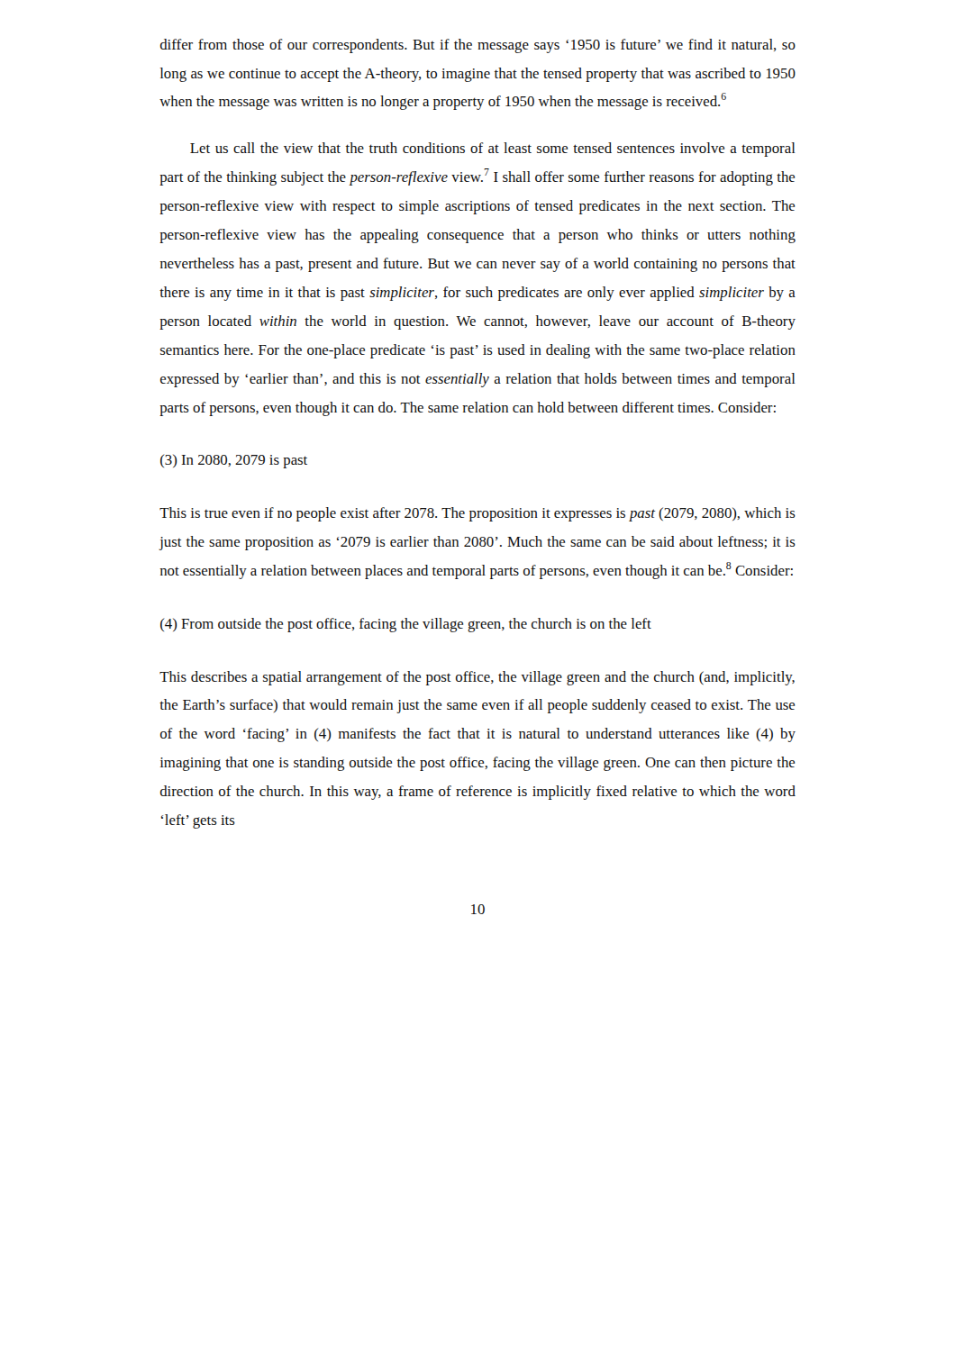differ from those of our correspondents. But if the message says ‘1950 is future’ we find it natural, so long as we continue to accept the A-theory, to imagine that the tensed property that was ascribed to 1950 when the message was written is no longer a property of 1950 when the message is received.6
Let us call the view that the truth conditions of at least some tensed sentences involve a temporal part of the thinking subject the person-reflexive view.7 I shall offer some further reasons for adopting the person-reflexive view with respect to simple ascriptions of tensed predicates in the next section. The person-reflexive view has the appealing consequence that a person who thinks or utters nothing nevertheless has a past, present and future. But we can never say of a world containing no persons that there is any time in it that is past simpliciter, for such predicates are only ever applied simpliciter by a person located within the world in question. We cannot, however, leave our account of B-theory semantics here. For the one-place predicate ‘is past’ is used in dealing with the same two-place relation expressed by ‘earlier than’, and this is not essentially a relation that holds between times and temporal parts of persons, even though it can do. The same relation can hold between different times. Consider:
(3) In 2080, 2079 is past
This is true even if no people exist after 2078. The proposition it expresses is past (2079, 2080), which is just the same proposition as ‘2079 is earlier than 2080’. Much the same can be said about leftness; it is not essentially a relation between places and temporal parts of persons, even though it can be.8 Consider:
(4) From outside the post office, facing the village green, the church is on the left
This describes a spatial arrangement of the post office, the village green and the church (and, implicitly, the Earth’s surface) that would remain just the same even if all people suddenly ceased to exist. The use of the word ‘facing’ in (4) manifests the fact that it is natural to understand utterances like (4) by imagining that one is standing outside the post office, facing the village green. One can then picture the direction of the church. In this way, a frame of reference is implicitly fixed relative to which the word ‘left’ gets its
10